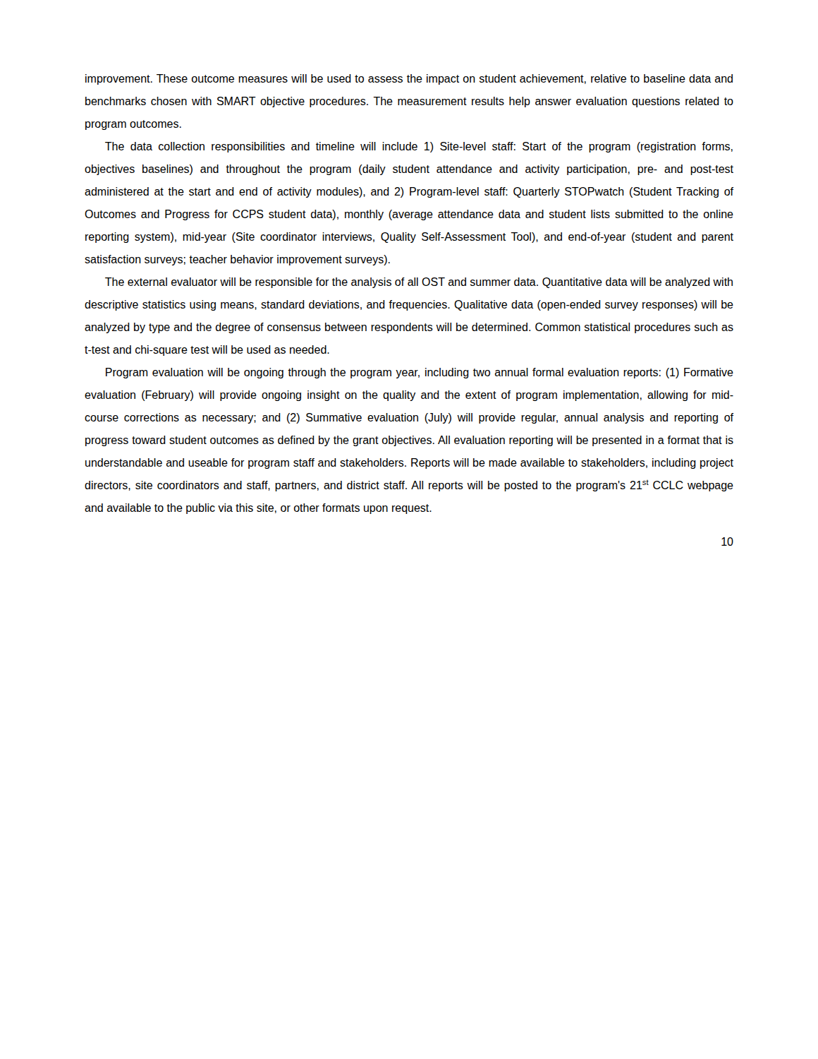improvement. These outcome measures will be used to assess the impact on student achievement, relative to baseline data and benchmarks chosen with SMART objective procedures. The measurement results help answer evaluation questions related to program outcomes.
The data collection responsibilities and timeline will include 1) Site-level staff: Start of the program (registration forms, objectives baselines) and throughout the program (daily student attendance and activity participation, pre- and post-test administered at the start and end of activity modules), and 2) Program-level staff: Quarterly STOPwatch (Student Tracking of Outcomes and Progress for CCPS student data), monthly (average attendance data and student lists submitted to the online reporting system), mid-year (Site coordinator interviews, Quality Self-Assessment Tool), and end-of-year (student and parent satisfaction surveys; teacher behavior improvement surveys).
The external evaluator will be responsible for the analysis of all OST and summer data. Quantitative data will be analyzed with descriptive statistics using means, standard deviations, and frequencies. Qualitative data (open-ended survey responses) will be analyzed by type and the degree of consensus between respondents will be determined. Common statistical procedures such as t-test and chi-square test will be used as needed.
Program evaluation will be ongoing through the program year, including two annual formal evaluation reports: (1) Formative evaluation (February) will provide ongoing insight on the quality and the extent of program implementation, allowing for mid-course corrections as necessary; and (2) Summative evaluation (July) will provide regular, annual analysis and reporting of progress toward student outcomes as defined by the grant objectives. All evaluation reporting will be presented in a format that is understandable and useable for program staff and stakeholders. Reports will be made available to stakeholders, including project directors, site coordinators and staff, partners, and district staff. All reports will be posted to the program's 21st CCLC webpage and available to the public via this site, or other formats upon request.
10